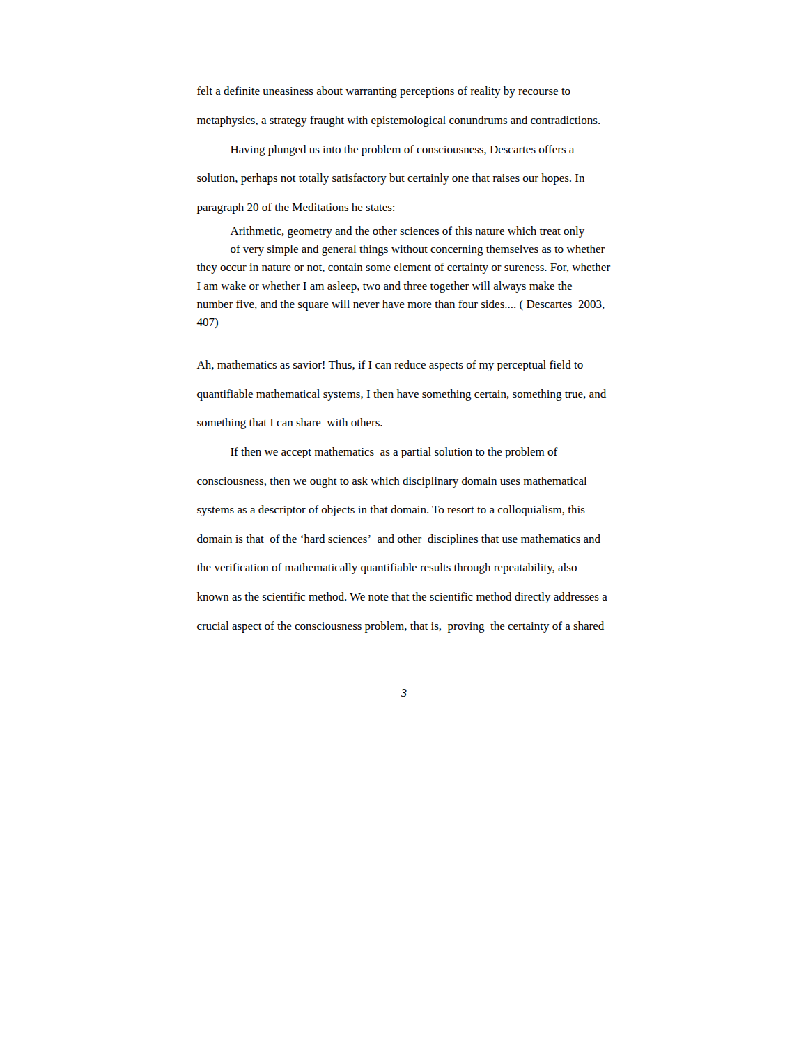felt a definite uneasiness about warranting perceptions of reality by recourse to metaphysics, a strategy fraught with epistemological conundrums and contradictions.
Having plunged us into the problem of consciousness, Descartes offers a solution, perhaps not totally satisfactory but certainly one that raises our hopes. In paragraph 20 of the Meditations he states:
Arithmetic, geometry and the other sciences of this nature which treat only
of very simple and general things without concerning themselves as to whether
they occur in nature or not, contain some element of certainty or sureness. For, whether I am wake or whether I am asleep, two and three together will always make the number five, and the square will never have more than four sides.... ( Descartes 2003, 407)
Ah, mathematics as savior! Thus, if I can reduce aspects of my perceptual field to quantifiable mathematical systems, I then have something certain, something true, and something that I can share with others.
If then we accept mathematics as a partial solution to the problem of consciousness, then we ought to ask which disciplinary domain uses mathematical systems as a descriptor of objects in that domain. To resort to a colloquialism, this domain is that of the ‘hard sciences’ and other disciplines that use mathematics and the verification of mathematically quantifiable results through repeatability, also known as the scientific method. We note that the scientific method directly addresses a crucial aspect of the consciousness problem, that is, proving the certainty of a shared
3